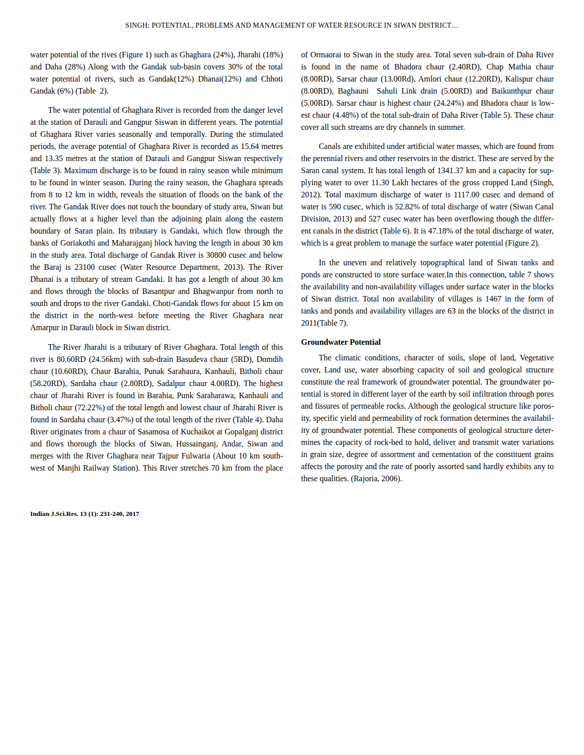SINGH: POTENTIAL, PROBLEMS AND MANAGEMENT OF WATER RESOURCE IN SIWAN DISTRICT…
water potential of the rives (Figure 1) such as Ghaghara (24%), Jharahi (18%) and Daha (28%) Along with the Gandak sub-basin covers 30% of the total water potential of rivers, such as Gandak(12%) Dhanai(12%) and Chhoti Gandak (6%) (Table 2).
The water potential of Ghaghara River is recorded from the danger level at the station of Darauli and Gangpur Siswan in different years. The potential of Ghaghara River varies seasonally and temporally. During the stimulated periods, the average potential of Ghaghara River is recorded as 15.64 metres and 13.35 metres at the station of Darauli and Gangpur Siswan respectively (Table 3). Maximum discharge is to be found in rainy season while minimum to be found in winter season. During the rainy season, the Ghaghara spreads from 8 to 12 km in width, reveals the situation of floods on the bank of the river. The Gandak River does not touch the boundary of study area, Siwan but actually flows at a higher level than the adjoining plain along the eastern boundary of Saran plain. Its tributary is Gandaki, which flow through the banks of Goriakothi and Maharajganj block having the length in about 30 km in the study area. Total discharge of Gandak River is 30800 cusec and below the Baraj is 23100 cusec (Water Resource Department, 2013). The River Dhanai is a tributary of stream Gandaki. It has got a length of about 30 km and flows through the blocks of Basantpur and Bhagwanpur from north to south and drops to the river Gandaki. Choti-Gandak flows for about 15 km on the district in the north-west before meeting the River Ghaghara near Amarpur in Darauli block in Siwan district.
The River Jharahi is a tributary of River Ghaghara. Total length of this river is 80.60RD (24.56km) with sub-drain Basudeva chaur (5RD), Domdih chaur (10.60RD), Chaur Barahia, Punak Sarahaura, Kanhauli, Bitholi chaur (58.20RD), Sardaha chaur (2.80RD), Sadalpur chaur 4.00RD). The highest chaur of Jharahi River is found in Barahia, Punk Saraharawa, Kanhauli and Bitholi chaur (72.22%) of the total length and lowest chaur of Jharahi River is found in Sardaha chaur (3.47%) of the total length of the river (Table 4). Daha River originates from a chaur of Sasamosa of Kuchaikot at Gopalganj district and flows thorough the blocks of Siwan, Hussainganj, Andar, Siwan and merges with the River Ghaghara near Tajpur Fulwaria (About 10 km south-west of Manjhi Railway Station). This River stretches 70 km from the place of Ormaorai to Siwan in the study area. Total seven sub-drain of Daha River is found in the name of Bhadora chaur (2.40RD), Chap Mathia chaur (8.00RD), Sarsar chaur (13.00Rd), Amlori chaur (12.20RD), Kalispur chaur (8.00RD), Baghauni Sahuli Link drain (5.00RD) and Baikunthpur chaur (5.00RD). Sarsar chaur is highest chaur (24.24%) and Bhadora chaur is lowest chaur (4.48%) of the total sub-drain of Daha River (Table 5). These chaur cover all such streams are dry channels in summer.
Canals are exhibited under artificial water masses, which are found from the perennial rivers and other reservoirs in the district. These are served by the Saran canal system. It has total length of 1341.37 km and a capacity for supplying water to over 11.30 Lakh hectares of the gross cropped Land (Singh, 2012). Total maximum discharge of water is 1117.00 cusec and demand of water is 590 cusec, which is 52.82% of total discharge of water (Siwan Canal Division, 2013) and 527 cusec water has been overflowing though the different canals in the district (Table 6). It is 47.18% of the total discharge of water, which is a great problem to manage the surface water potential (Figure 2).
In the uneven and relatively topographical land of Siwan tanks and ponds are constructed to store surface water.In this connection, table 7 shows the availability and non-availability villages under surface water in the blocks of Siwan district. Total non availability of villages is 1467 in the form of tanks and ponds and availability villages are 63 in the blocks of the district in 2011(Table 7).
Groundwater Potential
The climatic conditions, character of soils, slope of land, Vegetative cover, Land use, water absorbing capacity of soil and geological structure constitute the real framework of groundwater potential. The groundwater potential is stored in different layer of the earth by soil infiltration through pores and fissures of permeable rocks. Although the geological structure like porosity, specific yield and permeability of rock formation determines the availability of groundwater potential. These components of geological structure determines the capacity of rock-bed to hold, deliver and transmit water variations in grain size, degree of assortment and cementation of the constituent grains affects the porosity and the rate of poorly assorted sand hardly exhibits any to these qualities. (Rajoria, 2006).
Indian J.Sci.Res. 13 (1): 231-240, 2017